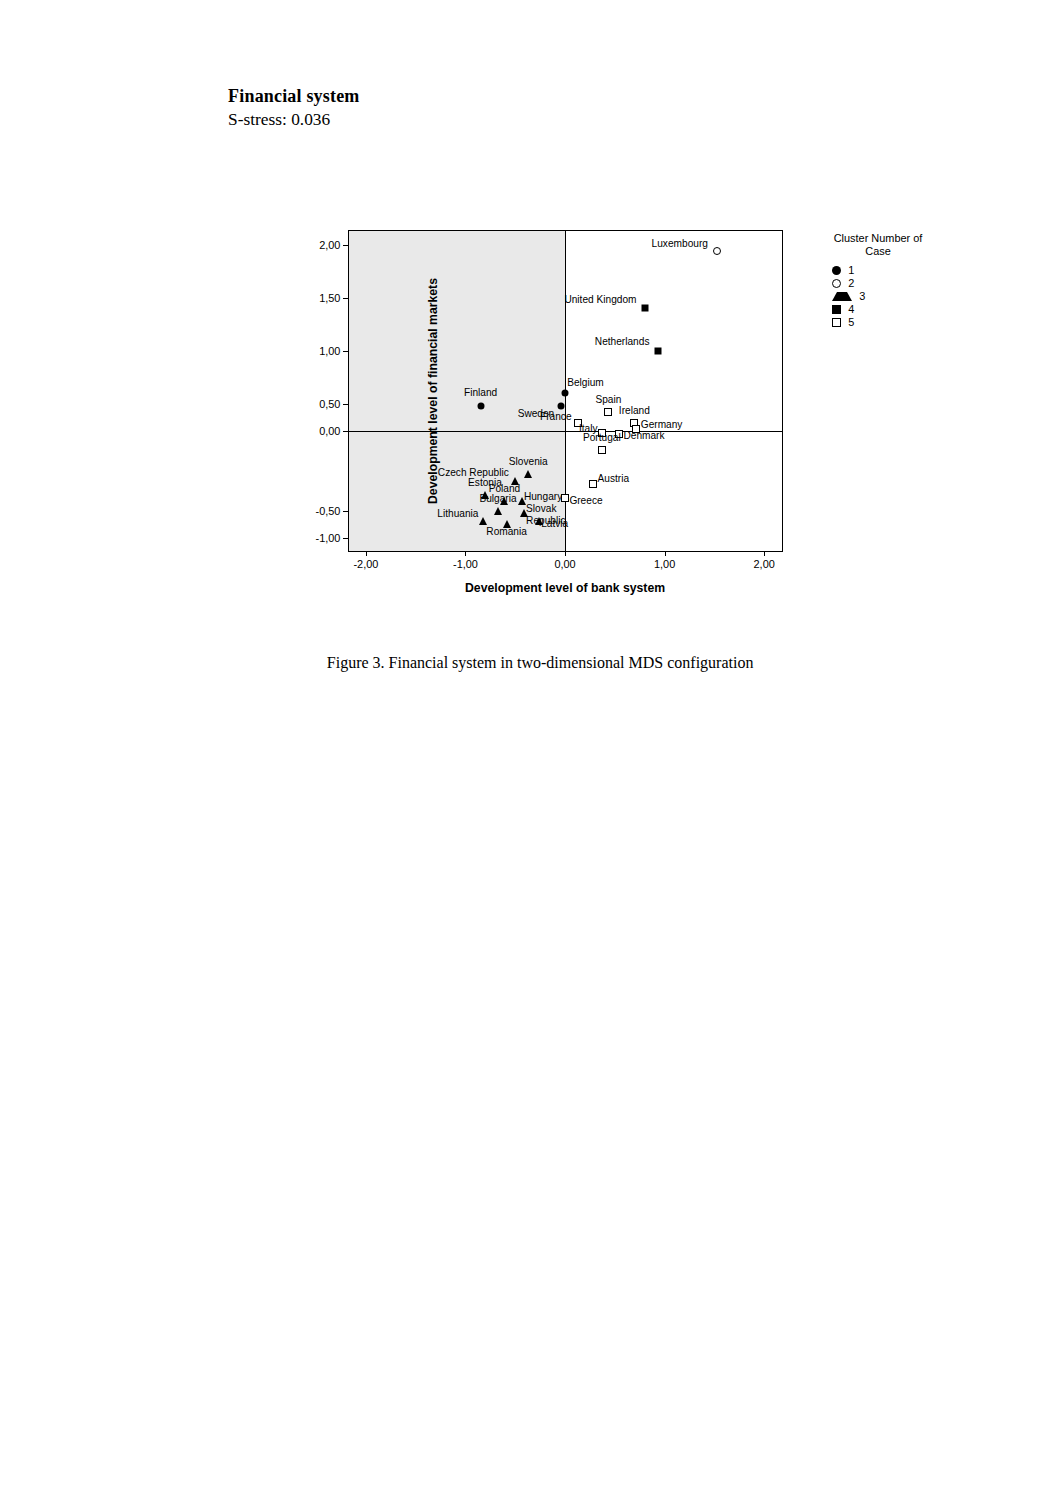Financial system
S-stress: 0.036
Cluster Number of
Case
1
2
3
4
5
Development level of financial markets
2,00
1,50
1,00
0,50
0,00
-0,50
-1,00
-2,00
-1,00
0,00
1,00
2,00
Luxembourg
United Kingdom
Netherlands
Belgium
Finland
Sweden
Spain
France
Ireland
Germany
Italy
Denmark
Portugal
Slovenia
Czech Republic
Austria
Estonia
Poland
Hungary
Greece
Bulgaria
Slovak
Republic
Lithuania
Latvia
Romania
Development level of bank system
Figure 3. Financial system in two-dimensional MDS configuration